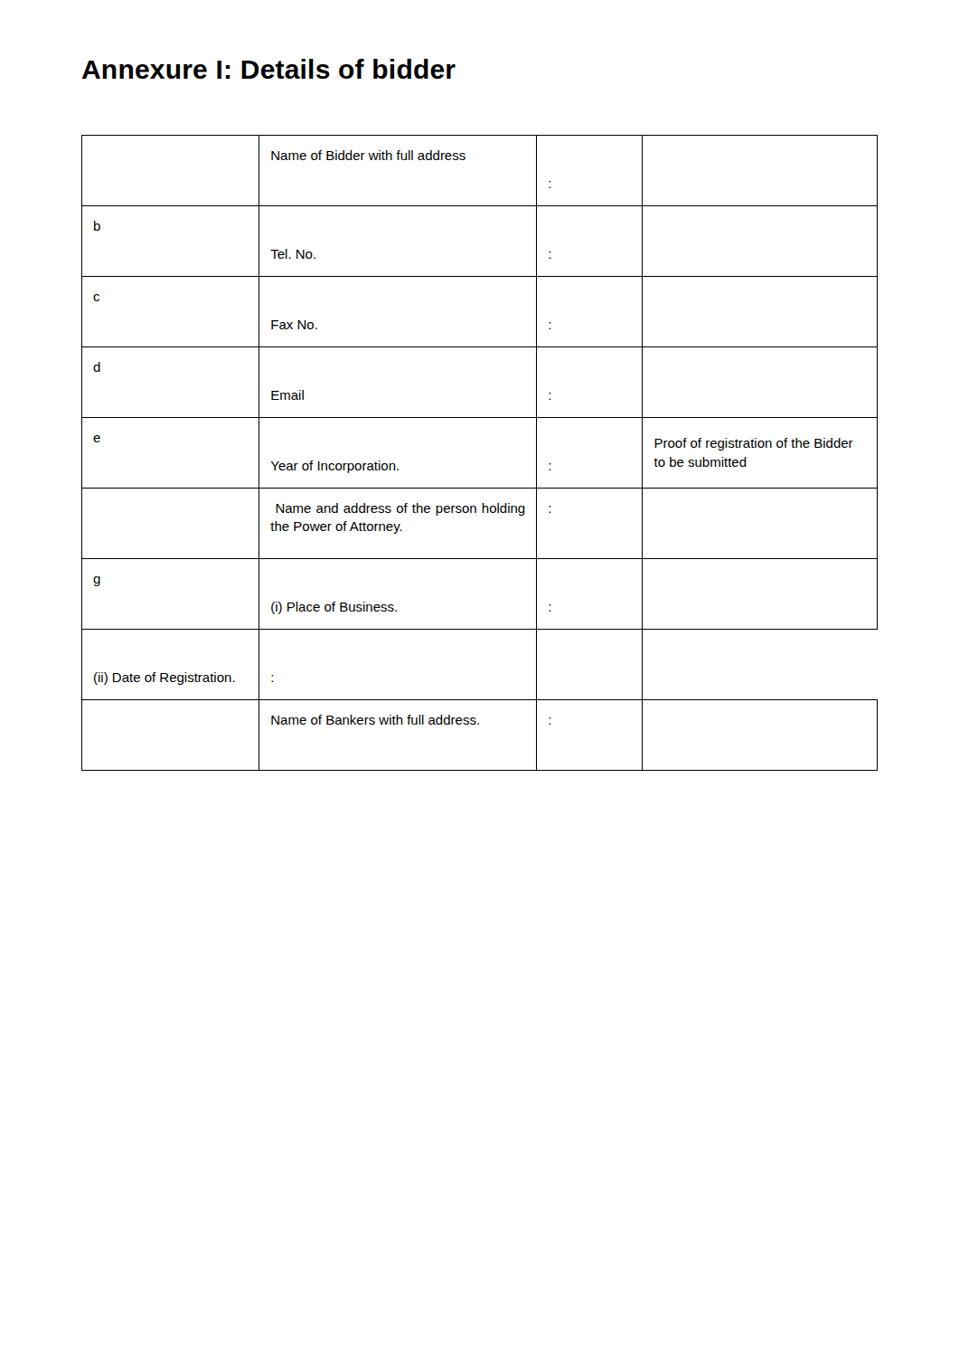Annexure I: Details of bidder
| | Name of Bidder with full address | : | |
| b | Tel. No. | : | |
| c | Fax No. | : | |
| d | Email | : | |
| e | Year of Incorporation. | : | Proof of registration of the Bidder to be submitted |
| | Name and address of the person holding the Power of Attorney. | : | |
| g | (i) Place of Business. | : | |
| (ii) Date of Registration. | : | |
| | Name of Bankers with full address. | : | |